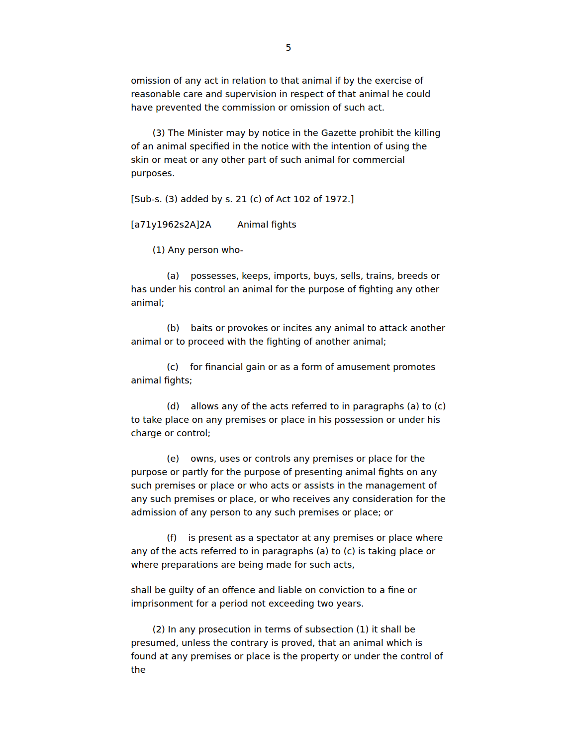5
omission of any act in relation to that animal if by the exercise of reasonable care and supervision in respect of that animal he could have prevented the commission or omission of such act.
(3) The Minister may by notice in the Gazette prohibit the killing of an animal specified in the notice with the intention of using the skin or meat or any other part of such animal for commercial purposes.
[Sub-s. (3) added by s. 21 (c) of Act 102 of 1972.]
[a71y1962s2A]2A Animal fights
(1) Any person who-
(a) possesses, keeps, imports, buys, sells, trains, breeds or has under his control an animal for the purpose of fighting any other animal;
(b) baits or provokes or incites any animal to attack another animal or to proceed with the fighting of another animal;
(c) for financial gain or as a form of amusement promotes animal fights;
(d) allows any of the acts referred to in paragraphs (a) to (c) to take place on any premises or place in his possession or under his charge or control;
(e) owns, uses or controls any premises or place for the purpose or partly for the purpose of presenting animal fights on any such premises or place or who acts or assists in the management of any such premises or place, or who receives any consideration for the admission of any person to any such premises or place; or
(f) is present as a spectator at any premises or place where any of the acts referred to in paragraphs (a) to (c) is taking place or where preparations are being made for such acts,
shall be guilty of an offence and liable on conviction to a fine or imprisonment for a period not exceeding two years.
(2) In any prosecution in terms of subsection (1) it shall be presumed, unless the contrary is proved, that an animal which is found at any premises or place is the property or under the control of the